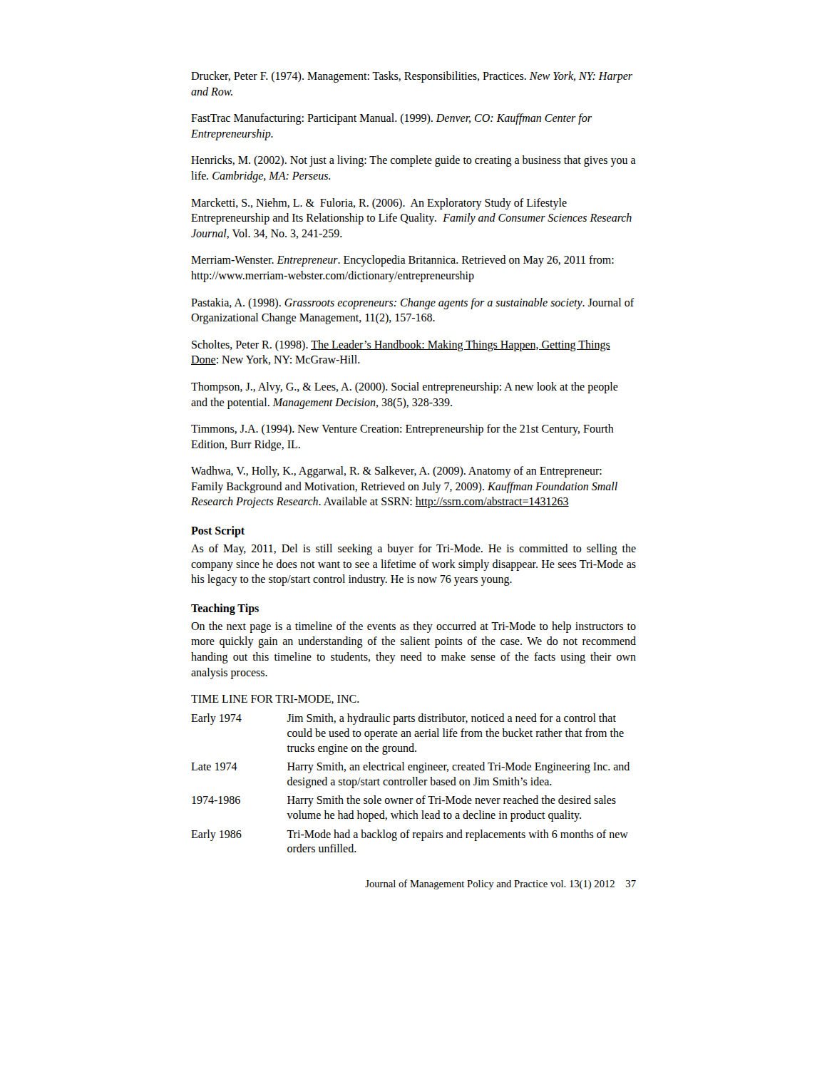Drucker, Peter F. (1974). Management: Tasks, Responsibilities, Practices. New York, NY: Harper and Row.
FastTrac Manufacturing: Participant Manual. (1999). Denver, CO: Kauffman Center for Entrepreneurship.
Henricks, M. (2002). Not just a living: The complete guide to creating a business that gives you a life. Cambridge, MA: Perseus.
Marcketti, S., Niehm, L. & Fuloria, R. (2006). An Exploratory Study of Lifestyle Entrepreneurship and Its Relationship to Life Quality. Family and Consumer Sciences Research Journal, Vol. 34, No. 3, 241-259.
Merriam-Wenster. Entrepreneur. Encyclopedia Britannica. Retrieved on May 26, 2011 from: http://www.merriam-webster.com/dictionary/entrepreneurship
Pastakia, A. (1998). Grassroots ecopreneurs: Change agents for a sustainable society. Journal of Organizational Change Management, 11(2), 157-168.
Scholtes, Peter R. (1998). The Leader’s Handbook: Making Things Happen, Getting Things Done: New York, NY: McGraw-Hill.
Thompson, J., Alvy, G., & Lees, A. (2000). Social entrepreneurship: A new look at the people and the potential. Management Decision, 38(5), 328-339.
Timmons, J.A. (1994). New Venture Creation: Entrepreneurship for the 21st Century, Fourth Edition, Burr Ridge, IL.
Wadhwa, V., Holly, K., Aggarwal, R. & Salkever, A. (2009). Anatomy of an Entrepreneur: Family Background and Motivation, Retrieved on July 7, 2009). Kauffman Foundation Small Research Projects Research. Available at SSRN: http://ssrn.com/abstract=1431263
Post Script
As of May, 2011, Del is still seeking a buyer for Tri-Mode. He is committed to selling the company since he does not want to see a lifetime of work simply disappear. He sees Tri-Mode as his legacy to the stop/start control industry. He is now 76 years young.
Teaching Tips
On the next page is a timeline of the events as they occurred at Tri-Mode to help instructors to more quickly gain an understanding of the salient points of the case. We do not recommend handing out this timeline to students, they need to make sense of the facts using their own analysis process.
TIME LINE FOR TRI-MODE, INC.
| Early 1974 | Jim Smith, a hydraulic parts distributor, noticed a need for a control that could be used to operate an aerial life from the bucket rather that from the trucks engine on the ground. |
| Late 1974 | Harry Smith, an electrical engineer, created Tri-Mode Engineering Inc. and designed a stop/start controller based on Jim Smith’s idea. |
| 1974-1986 | Harry Smith the sole owner of Tri-Mode never reached the desired sales volume he had hoped, which lead to a decline in product quality. |
| Early 1986 | Tri-Mode had a backlog of repairs and replacements with 6 months of new orders unfilled. |
Journal of Management Policy and Practice vol. 13(1) 2012 37